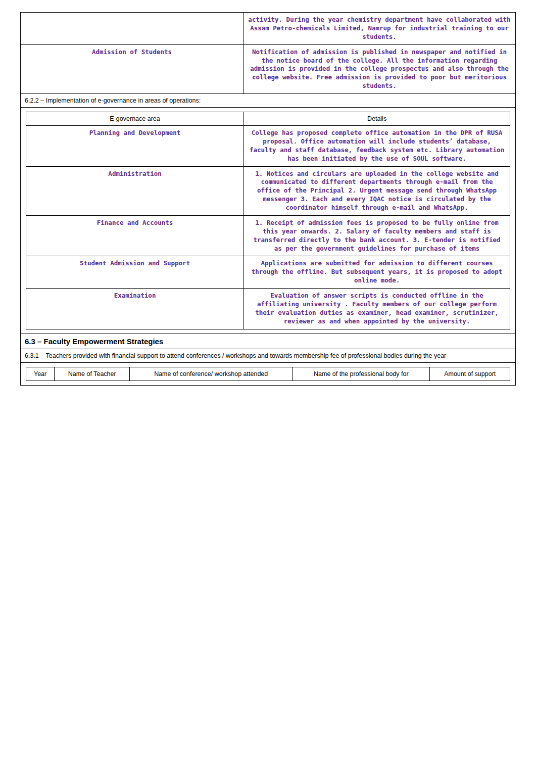| | activity. During the year chemistry department have collaborated with Assam Petro-chemicals Limited, Namrup for industrial training to our students. |
| Admission of Students | Notification of admission is published in newspaper and notified in the notice board of the college. All the information regarding admission is provided in the college prospectus and also through the college website. Free admission is provided to poor but meritorious students. |
6.2.2 – Implementation of e-governance in areas of operations:
| E-governace area | Details |
| Planning and Development | College has proposed complete office automation in the DPR of RUSA proposal. Office automation will include students’ database, faculty and staff database, feedback system etc. Library automation has been initiated by the use of SOUL software. |
| Administration | 1. Notices and circulars are uploaded in the college website and communicated to different departments through e-mail from the office of the Principal 2. Urgent message send through WhatsApp messenger 3. Each and every IQAC notice is circulated by the coordinator himself through e-mail and WhatsApp. |
| Finance and Accounts | 1. Receipt of admission fees is proposed to be fully online from this year onwards. 2. Salary of faculty members and staff is transferred directly to the bank account. 3. E-tender is notified as per the government guidelines for purchase of items |
| Student Admission and Support | Applications are submitted for admission to different courses through the offline. But subsequent years, it is proposed to adopt online mode. |
| Examination | Evaluation of answer scripts is conducted offline in the affiliating university . Faculty members of our college perform their evaluation duties as examiner, head examiner, scrutinizer, reviewer as and when appointed by the university. |
6.3 – Faculty Empowerment Strategies
6.3.1 – Teachers provided with financial support to attend conferences / workshops and towards membership fee of professional bodies during the year
| Year | Name of Teacher | Name of conference/ workshop attended | Name of the professional body for | Amount of support |